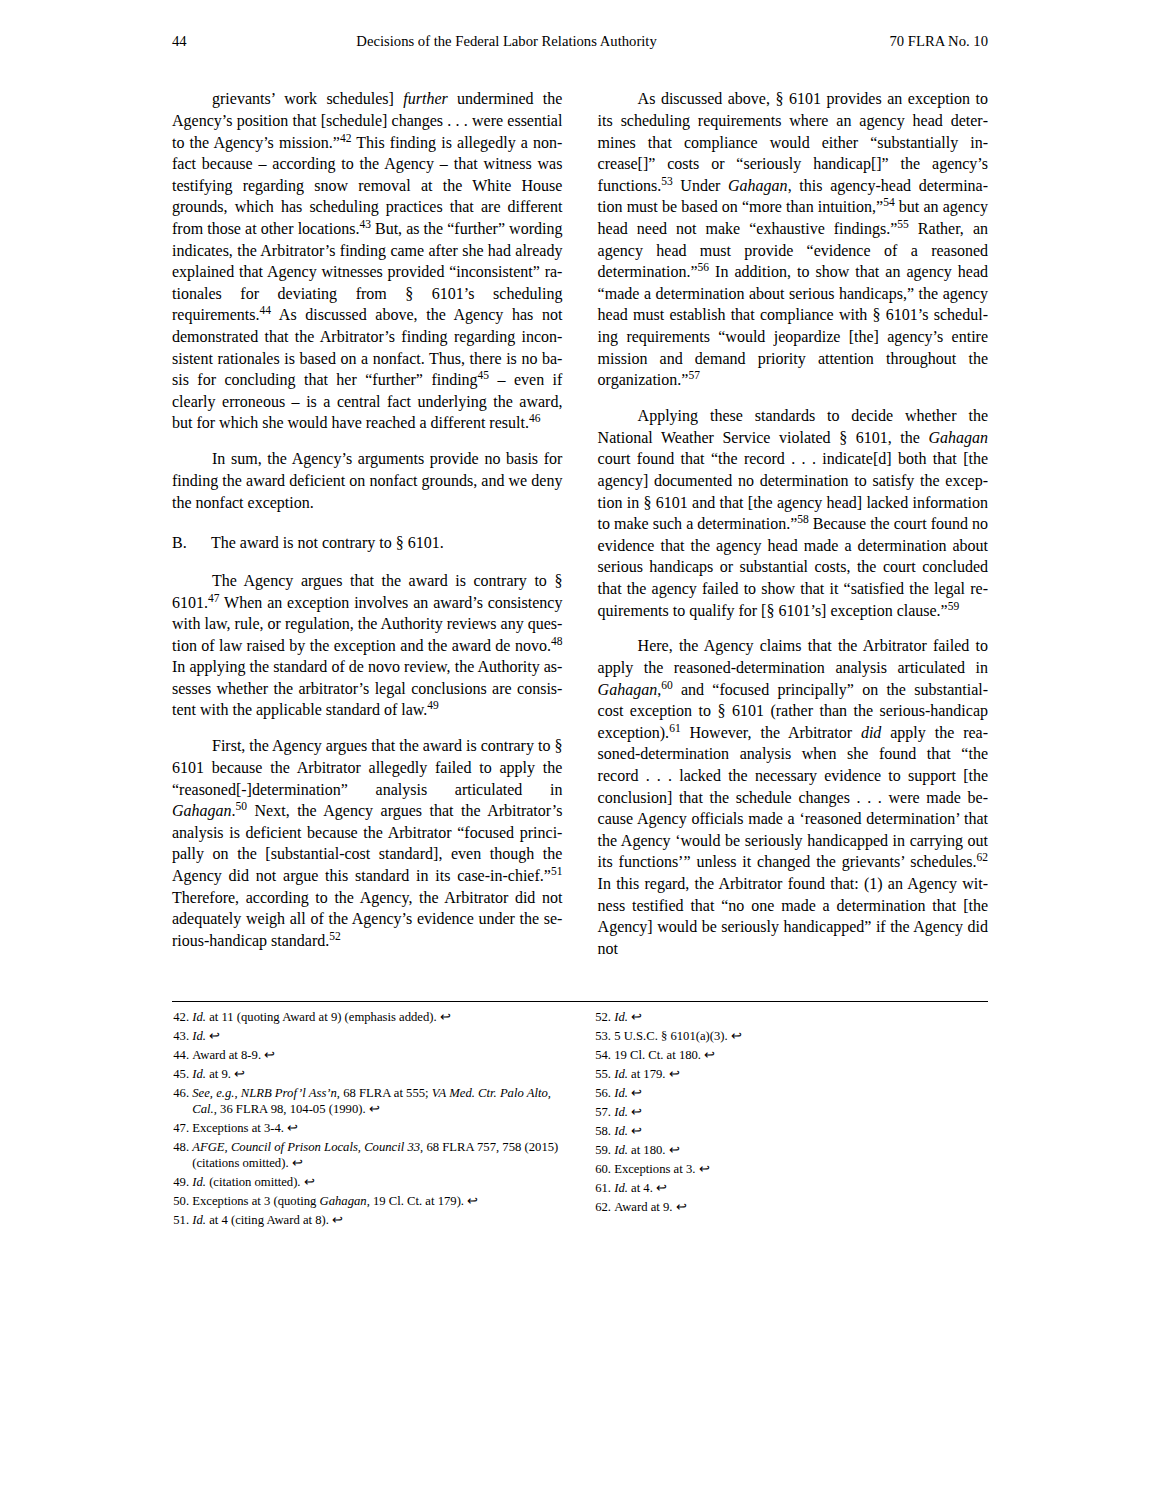44
Decisions of the Federal Labor Relations Authority
70 FLRA No. 10
grievants’ work schedules] further undermined the Agency’s position that [schedule] changes . . . were essential to the Agency’s mission.”42 This finding is allegedly a nonfact because – according to the Agency – that witness was testifying regarding snow removal at the White House grounds, which has scheduling practices that are different from those at other locations.43 But, as the “further” wording indicates, the Arbitrator’s finding came after she had already explained that Agency witnesses provided “inconsistent” rationales for deviating from § 6101’s scheduling requirements.44 As discussed above, the Agency has not demonstrated that the Arbitrator’s finding regarding inconsistent rationales is based on a nonfact. Thus, there is no basis for concluding that her “further” finding45 – even if clearly erroneous – is a central fact underlying the award, but for which she would have reached a different result.46
In sum, the Agency’s arguments provide no basis for finding the award deficient on nonfact grounds, and we deny the nonfact exception.
B. The award is not contrary to § 6101.
The Agency argues that the award is contrary to § 6101.47 When an exception involves an award’s consistency with law, rule, or regulation, the Authority reviews any question of law raised by the exception and the award de novo.48 In applying the standard of de novo review, the Authority assesses whether the arbitrator’s legal conclusions are consistent with the applicable standard of law.49
First, the Agency argues that the award is contrary to § 6101 because the Arbitrator allegedly failed to apply the “reasoned[-]determination” analysis articulated in Gahagan.50 Next, the Agency argues that the Arbitrator’s analysis is deficient because the Arbitrator “focused principally on the [substantial-cost standard], even though the Agency did not argue this standard in its case-in-chief.”51 Therefore, according to the Agency, the Arbitrator did not adequately weigh all of the Agency’s evidence under the serious-handicap standard.52
As discussed above, § 6101 provides an exception to its scheduling requirements where an agency head determines that compliance would either “substantially increase[]” costs or “seriously handicap[]” the agency’s functions.53 Under Gahagan, this agency-head determination must be based on “more than intuition,”54 but an agency head need not make “exhaustive findings.”55 Rather, an agency head must provide “evidence of a reasoned determination.”56 In addition, to show that an agency head “made a determination about serious handicaps,” the agency head must establish that compliance with § 6101’s scheduling requirements “would jeopardize [the] agency’s entire mission and demand priority attention throughout the organization.”57
Applying these standards to decide whether the National Weather Service violated § 6101, the Gahagan court found that “the record . . . indicate[d] both that [the agency] documented no determination to satisfy the exception in § 6101 and that [the agency head] lacked information to make such a determination.”58 Because the court found no evidence that the agency head made a determination about serious handicaps or substantial costs, the court concluded that the agency failed to show that it “satisfied the legal requirements to qualify for [§ 6101’s] exception clause.”59
Here, the Agency claims that the Arbitrator failed to apply the reasoned-determination analysis articulated in Gahagan,60 and “focused principally” on the substantial-cost exception to § 6101 (rather than the serious-handicap exception).61 However, the Arbitrator did apply the reasoned-determination analysis when she found that “the record . . . lacked the necessary evidence to support [the conclusion] that the schedule changes . . . were made because Agency officials made a ‘reasoned determination’ that the Agency ‘would be seriously handicapped in carrying out its functions’” unless it changed the grievants’ schedules.62 In this regard, the Arbitrator found that: (1) an Agency witness testified that “no one made a determination that [the Agency] would be seriously handicapped” if the Agency did not
Id. at 11 (quoting Award at 9) (emphasis added). ↩
Id. ↩
Award at 8-9. ↩
Id. at 9. ↩
See, e.g., NLRB Prof’l Ass’n, 68 FLRA at 555; VA Med. Ctr. Palo Alto, Cal., 36 FLRA 98, 104-05 (1990). ↩
Exceptions at 3-4. ↩
AFGE, Council of Prison Locals, Council 33, 68 FLRA 757, 758 (2015) (citations omitted). ↩
Id. (citation omitted). ↩
Exceptions at 3 (quoting Gahagan, 19 Cl. Ct. at 179). ↩
Id. at 4 (citing Award at 8). ↩
Id. ↩
5 U.S.C. § 6101(a)(3). ↩
19 Cl. Ct. at 180. ↩
Id. at 179. ↩
Id. ↩
Id. ↩
Id. ↩
Id. at 180. ↩
Exceptions at 3. ↩
Id. at 4. ↩
Award at 9. ↩